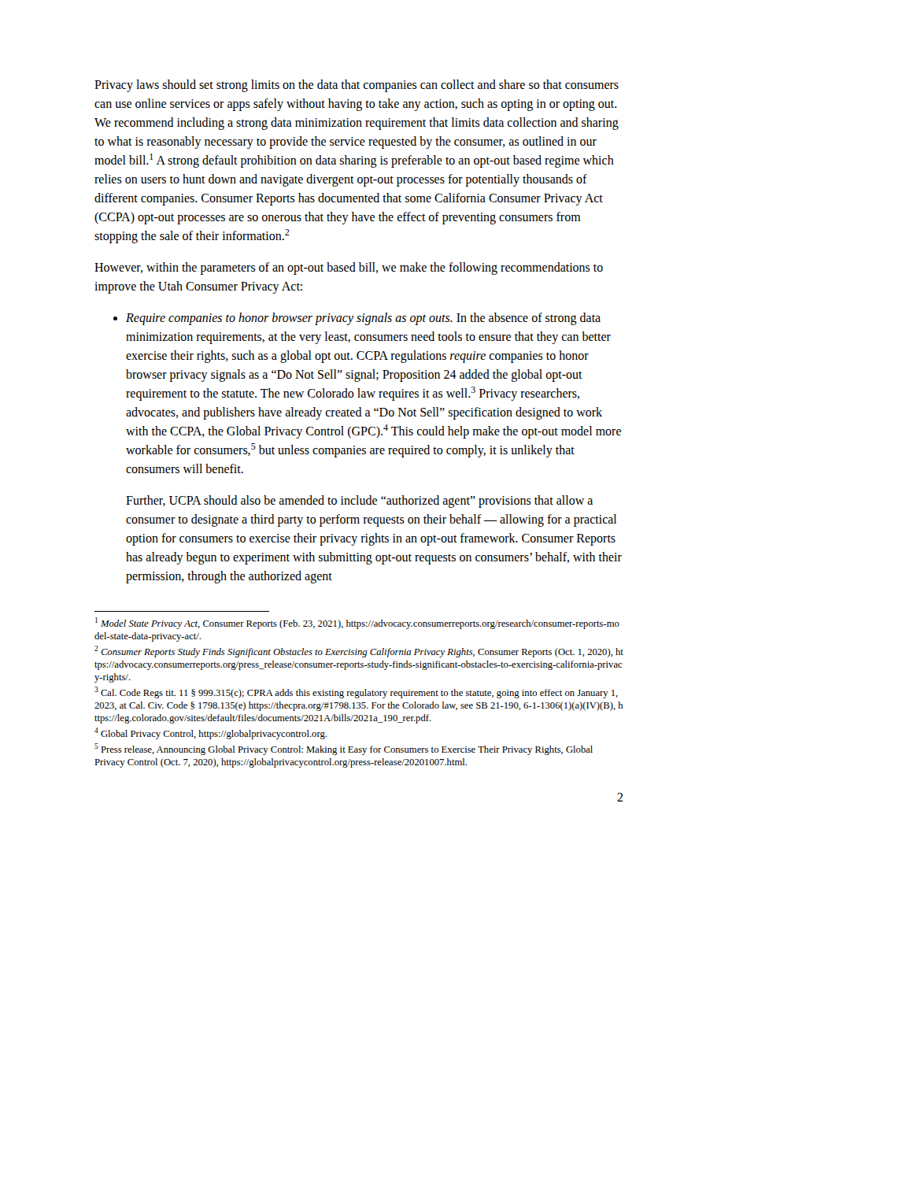Privacy laws should set strong limits on the data that companies can collect and share so that consumers can use online services or apps safely without having to take any action, such as opting in or opting out. We recommend including a strong data minimization requirement that limits data collection and sharing to what is reasonably necessary to provide the service requested by the consumer, as outlined in our model bill.1 A strong default prohibition on data sharing is preferable to an opt-out based regime which relies on users to hunt down and navigate divergent opt-out processes for potentially thousands of different companies. Consumer Reports has documented that some California Consumer Privacy Act (CCPA) opt-out processes are so onerous that they have the effect of preventing consumers from stopping the sale of their information.2
However, within the parameters of an opt-out based bill, we make the following recommendations to improve the Utah Consumer Privacy Act:
Require companies to honor browser privacy signals as opt outs. In the absence of strong data minimization requirements, at the very least, consumers need tools to ensure that they can better exercise their rights, such as a global opt out. CCPA regulations require companies to honor browser privacy signals as a “Do Not Sell” signal; Proposition 24 added the global opt-out requirement to the statute. The new Colorado law requires it as well.3 Privacy researchers, advocates, and publishers have already created a “Do Not Sell” specification designed to work with the CCPA, the Global Privacy Control (GPC).4 This could help make the opt-out model more workable for consumers,5 but unless companies are required to comply, it is unlikely that consumers will benefit.
Further, UCPA should also be amended to include “authorized agent” provisions that allow a consumer to designate a third party to perform requests on their behalf — allowing for a practical option for consumers to exercise their privacy rights in an opt-out framework. Consumer Reports has already begun to experiment with submitting opt-out requests on consumers’ behalf, with their permission, through the authorized agent
1 Model State Privacy Act, Consumer Reports (Feb. 23, 2021), https://advocacy.consumerreports.org/research/consumer-reports-model-state-data-privacy-act/.
2 Consumer Reports Study Finds Significant Obstacles to Exercising California Privacy Rights, Consumer Reports (Oct. 1, 2020), https://advocacy.consumerreports.org/press_release/consumer-reports-study-finds-significant-obstacles-to-exercising-california-privacy-rights/.
3 Cal. Code Regs tit. 11 § 999.315(c); CPRA adds this existing regulatory requirement to the statute, going into effect on January 1, 2023, at Cal. Civ. Code § 1798.135(e) https://thecpra.org/#1798.135. For the Colorado law, see SB 21-190, 6-1-1306(1)(a)(IV)(B), https://leg.colorado.gov/sites/default/files/documents/2021A/bills/2021a_190_rer.pdf.
4 Global Privacy Control, https://globalprivacycontrol.org.
5 Press release, Announcing Global Privacy Control: Making it Easy for Consumers to Exercise Their Privacy Rights, Global Privacy Control (Oct. 7, 2020), https://globalprivacycontrol.org/press-release/20201007.html.
2